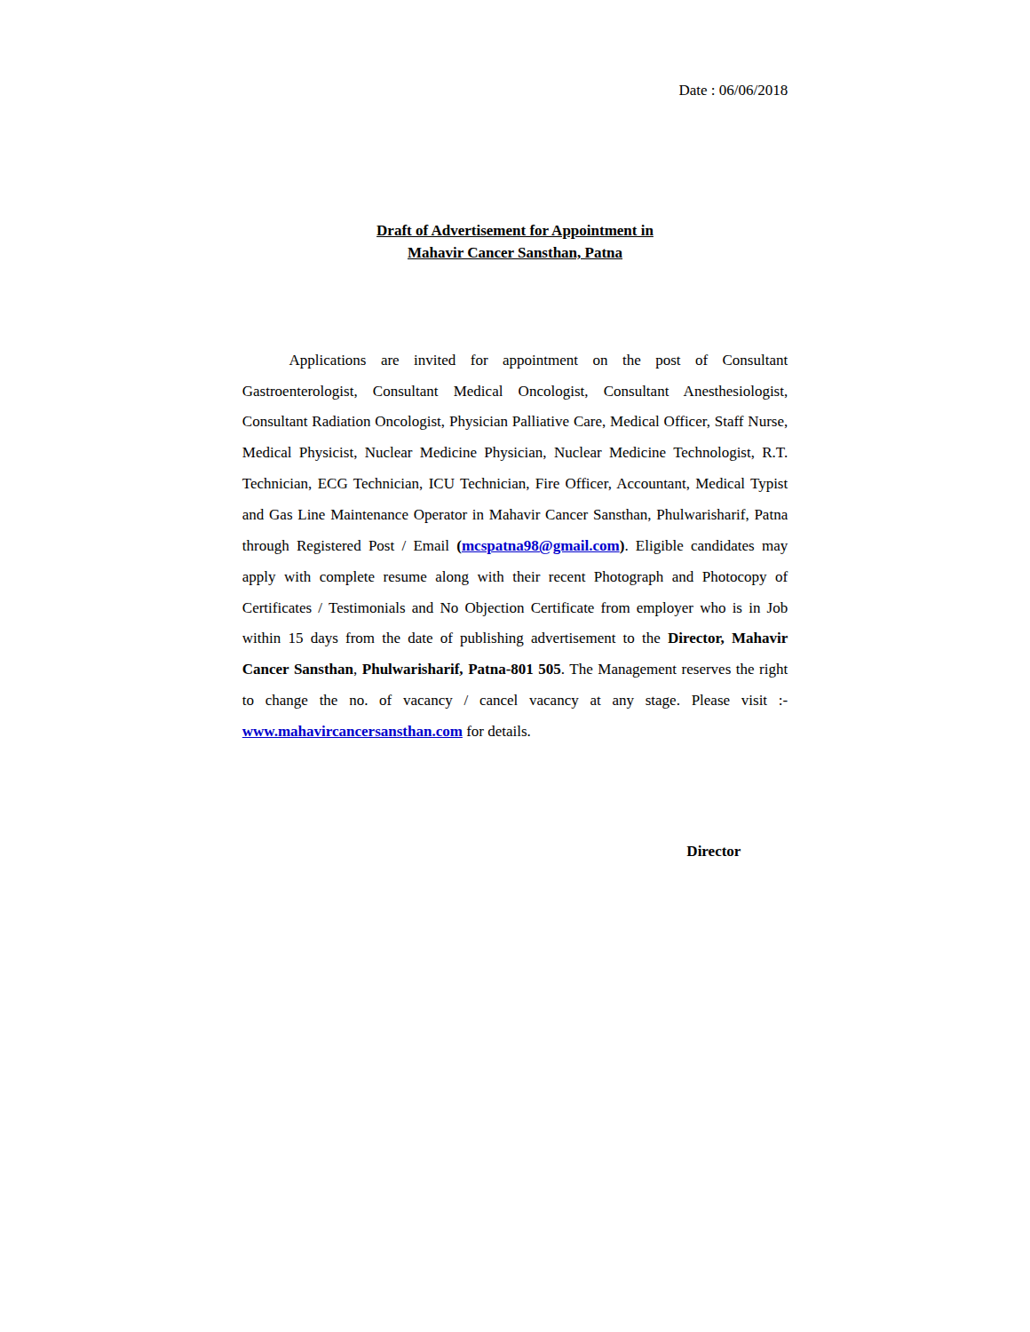Date : 06/06/2018
Draft of Advertisement for Appointment in
Mahavir Cancer Sansthan, Patna
Applications are invited for appointment on the post of Consultant Gastroenterologist, Consultant Medical Oncologist, Consultant Anesthesiologist, Consultant Radiation Oncologist, Physician Palliative Care, Medical Officer, Staff Nurse, Medical Physicist, Nuclear Medicine Physician, Nuclear Medicine Technologist, R.T. Technician, ECG Technician, ICU Technician, Fire Officer, Accountant, Medical Typist and Gas Line Maintenance Operator in Mahavir Cancer Sansthan, Phulwarisharif, Patna through Registered Post / Email (mcspatna98@gmail.com). Eligible candidates may apply with complete resume along with their recent Photograph and Photocopy of Certificates / Testimonials and No Objection Certificate from employer who is in Job within 15 days from the date of publishing advertisement to the Director, Mahavir Cancer Sansthan, Phulwarisharif, Patna-801 505. The Management reserves the right to change the no. of vacancy / cancel vacancy at any stage. Please visit :- www.mahavircancersansthan.com for details.
Director